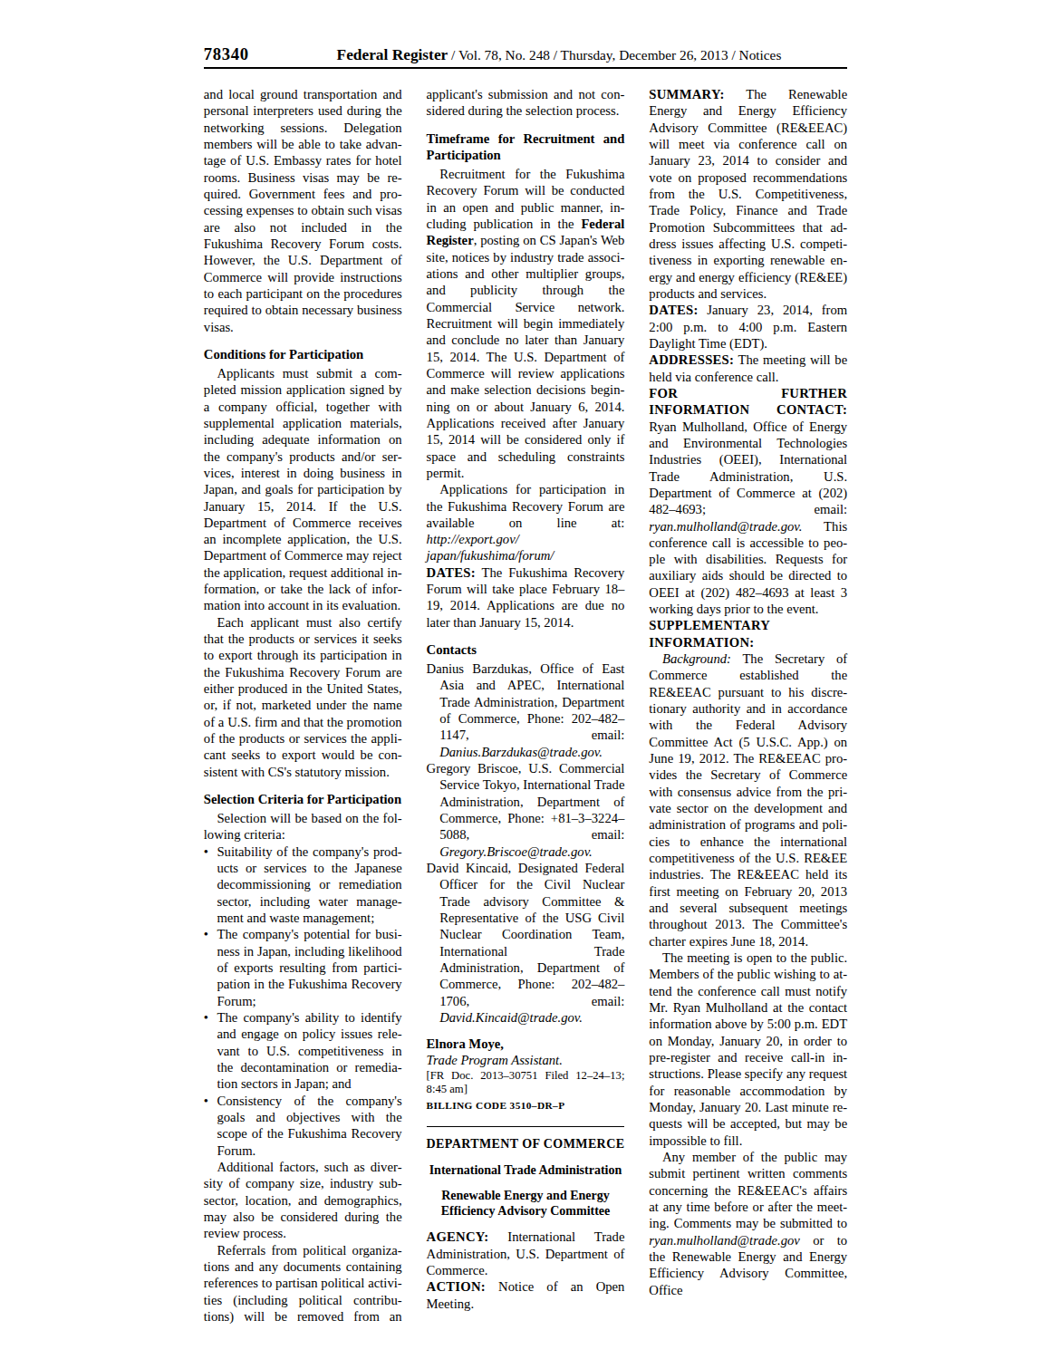78340
Federal Register / Vol. 78, No. 248 / Thursday, December 26, 2013 / Notices
and local ground transportation and personal interpreters used during the networking sessions. Delegation members will be able to take advantage of U.S. Embassy rates for hotel rooms. Business visas may be required. Government fees and processing expenses to obtain such visas are also not included in the Fukushima Recovery Forum costs. However, the U.S. Department of Commerce will provide instructions to each participant on the procedures required to obtain necessary business visas.
Conditions for Participation
Applicants must submit a completed mission application signed by a company official, together with supplemental application materials, including adequate information on the company's products and/or services, interest in doing business in Japan, and goals for participation by January 15, 2014. If the U.S. Department of Commerce receives an incomplete application, the U.S. Department of Commerce may reject the application, request additional information, or take the lack of information into account in its evaluation.
Each applicant must also certify that the products or services it seeks to export through its participation in the Fukushima Recovery Forum are either produced in the United States, or, if not, marketed under the name of a U.S. firm and that the promotion of the products or services the applicant seeks to export would be consistent with CS's statutory mission.
Selection Criteria for Participation
Selection will be based on the following criteria:
Suitability of the company's products or services to the Japanese decommissioning or remediation sector, including water management and waste management;
The company's potential for business in Japan, including likelihood of exports resulting from participation in the Fukushima Recovery Forum;
The company's ability to identify and engage on policy issues relevant to U.S. competitiveness in the decontamination or remediation sectors in Japan; and
Consistency of the company's goals and objectives with the scope of the Fukushima Recovery Forum.
Additional factors, such as diversity of company size, industry subsector, location, and demographics, may also be considered during the review process.
Referrals from political organizations and any documents containing references to partisan political activities (including political contributions) will be removed from an applicant's submission and not considered during the selection process.
Timeframe for Recruitment and Participation
Recruitment for the Fukushima Recovery Forum will be conducted in an open and public manner, including publication in the Federal Register, posting on CS Japan's Web site, notices by industry trade associations and other multiplier groups, and publicity through the Commercial Service network. Recruitment will begin immediately and conclude no later than January 15, 2014. The U.S. Department of Commerce will review applications and make selection decisions beginning on or about January 6, 2014. Applications received after January 15, 2014 will be considered only if space and scheduling constraints permit.
Applications for participation in the Fukushima Recovery Forum are available on line at: http://export.gov/ japan/fukushima/forum/
DATES: The Fukushima Recovery Forum will take place February 18–19, 2014. Applications are due no later than January 15, 2014.
Contacts
Danius Barzdukas, Office of East Asia and APEC, International Trade Administration, Department of Commerce, Phone: 202–482–1147, email: Danius.Barzdukas@trade.gov.
Gregory Briscoe, U.S. Commercial Service Tokyo, International Trade Administration, Department of Commerce, Phone: +81–3–3224–5088, email: Gregory.Briscoe@trade.gov.
David Kincaid, Designated Federal Officer for the Civil Nuclear Trade advisory Committee & Representative of the USG Civil Nuclear Coordination Team, International Trade Administration, Department of Commerce, Phone: 202–482–1706, email: David.Kincaid@trade.gov.
Elnora Moye,
Trade Program Assistant.
[FR Doc. 2013–30751 Filed 12–24–13; 8:45 am]
BILLING CODE 3510–DR–P
DEPARTMENT OF COMMERCE
International Trade Administration
Renewable Energy and Energy Efficiency Advisory Committee
AGENCY: International Trade Administration, U.S. Department of Commerce.
ACTION: Notice of an Open Meeting.
SUMMARY: The Renewable Energy and Energy Efficiency Advisory Committee (RE&EEAC) will meet via conference call on January 23, 2014 to consider and vote on proposed recommendations from the U.S. Competitiveness, Trade Policy, Finance and Trade Promotion Subcommittees that address issues affecting U.S. competitiveness in exporting renewable energy and energy efficiency (RE&EE) products and services.
DATES: January 23, 2014, from 2:00 p.m. to 4:00 p.m. Eastern Daylight Time (EDT).
ADDRESSES: The meeting will be held via conference call.
FOR FURTHER INFORMATION CONTACT: Ryan Mulholland, Office of Energy and Environmental Technologies Industries (OEEI), International Trade Administration, U.S. Department of Commerce at (202) 482–4693; email: ryan.mulholland@trade.gov. This conference call is accessible to people with disabilities. Requests for auxiliary aids should be directed to OEEI at (202) 482–4693 at least 3 working days prior to the event.
SUPPLEMENTARY INFORMATION:
Background: The Secretary of Commerce established the RE&EEAC pursuant to his discretionary authority and in accordance with the Federal Advisory Committee Act (5 U.S.C. App.) on June 19, 2012. The RE&EEAC provides the Secretary of Commerce with consensus advice from the private sector on the development and administration of programs and policies to enhance the international competitiveness of the U.S. RE&EE industries. The RE&EEAC held its first meeting on February 20, 2013 and several subsequent meetings throughout 2013. The Committee's charter expires June 18, 2014.
The meeting is open to the public. Members of the public wishing to attend the conference call must notify Mr. Ryan Mulholland at the contact information above by 5:00 p.m. EDT on Monday, January 20, in order to pre-register and receive call-in instructions. Please specify any request for reasonable accommodation by Monday, January 20. Last minute requests will be accepted, but may be impossible to fill.
Any member of the public may submit pertinent written comments concerning the RE&EEAC's affairs at any time before or after the meeting. Comments may be submitted to ryan.mulholland@trade.gov or to the Renewable Energy and Energy Efficiency Advisory Committee, Office